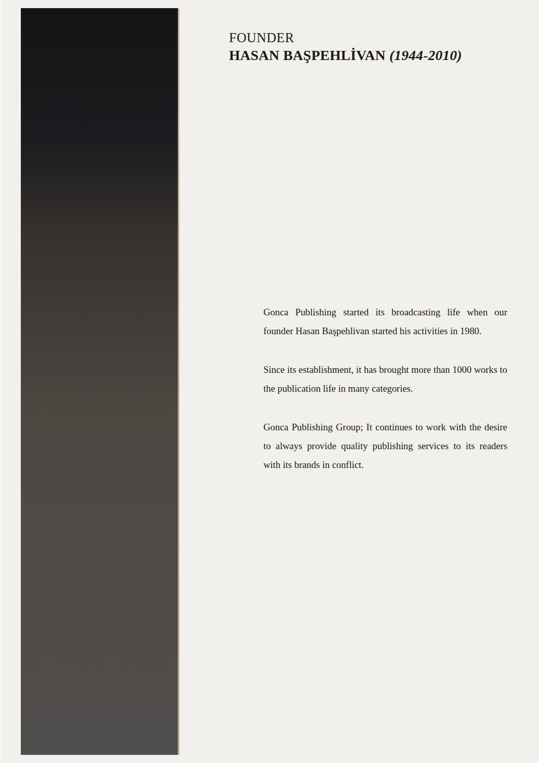FOUNDER HASAN BAŞPEHLİVAN (1944-2010)
Gonca Publishing started its broadcasting life when our founder Hasan Başpehlivan started his activities in 1980.
Since its establishment, it has brought more than 1000 works to the publication life in many categories.
Gonca Publishing Group; It continues to work with the desire to always provide quality publishing services to its readers with its brands in conflict.